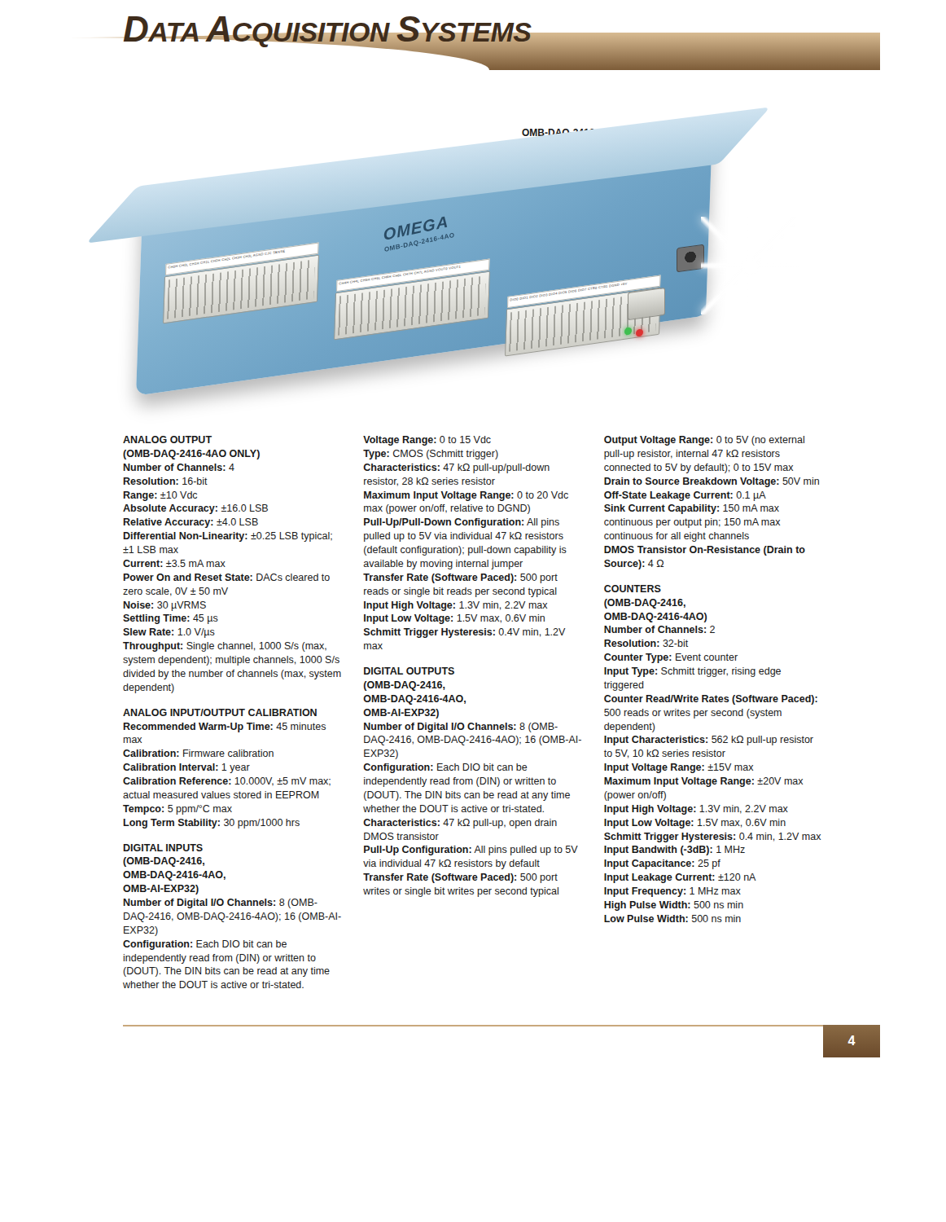Data Acquisition Systems
OMB-DAQ-2416-4AO
shown smaller
than actual size.
OMEGAOMB-DAQ-2416-4AO
CH0H CH0L CH1H CH1L CH2H CH2L CH3H CH3L AGND CJC SENSE
CH4H CH4L CH5H CH5L CH6H CH6L CH7H CH7L AGND VOUT0 VOUT1
DIO0 DIO1 DIO2 DIO3 DIO4 DIO5 DIO6 DIO7 CTR0 CTR1 DGND +5V
Analog Output
(OMB-DAQ-2416-4AO only)
Number of Channels: 4
Resolution: 16-bit
Range: ±10 Vdc
Absolute Accuracy: ±16.0 LSB
Relative Accuracy: ±4.0 LSB
Differential Non-Linearity: ±0.25 LSB typical; ±1 LSB max
Current: ±3.5 mA max
Power On and Reset State: DACs cleared to zero scale, 0V ± 50 mV
Noise: 30 µVRMS
Settling Time: 45 µs
Slew Rate: 1.0 V/µs
Throughput: Single channel, 1000 S/s (max, system dependent); multiple channels, 1000 S/s divided by the number of channels (max, system dependent)
Analog Input/Output Calibration
Recommended Warm-Up Time: 45 minutes max
Calibration: Firmware calibration
Calibration Interval: 1 year
Calibration Reference: 10.000V, ±5 mV max; actual measured values stored in EEPROM
Tempco: 5 ppm/°C max
Long Term Stability: 30 ppm/1000 hrs
Digital Inputs
(OMB-DAQ-2416,
OMB-DAQ-2416-4AO,
OMB-AI-EXP32)
Number of Digital I/O Channels: 8 (OMB-DAQ-2416, OMB-DAQ-2416-4AO); 16 (OMB-AI-EXP32)
Configuration: Each DIO bit can be independently read from (DIN) or written to (DOUT). The DIN bits can be read at any time whether the DOUT is active or tri-stated.
Voltage Range: 0 to 15 Vdc
Type: CMOS (Schmitt trigger)
Characteristics: 47 kΩ pull-up/pull-down resistor, 28 kΩ series resistor
Maximum Input Voltage Range: 0 to 20 Vdc max (power on/off, relative to DGND)
Pull-Up/Pull-Down Configuration: All pins pulled up to 5V via individual 47 kΩ resistors (default configuration); pull-down capability is available by moving internal jumper
Transfer Rate (Software Paced): 500 port reads or single bit reads per second typical
Input High Voltage: 1.3V min, 2.2V max
Input Low Voltage: 1.5V max, 0.6V min
Schmitt Trigger Hysteresis: 0.4V min, 1.2V max
Digital Outputs
(OMB-DAQ-2416,
OMB-DAQ-2416-4AO,
OMB-AI-EXP32)
Number of Digital I/O Channels: 8 (OMB-DAQ-2416, OMB-DAQ-2416-4AO); 16 (OMB-AI-EXP32)
Configuration: Each DIO bit can be independently read from (DIN) or written to (DOUT). The DIN bits can be read at any time whether the DOUT is active or tri-stated.
Characteristics: 47 kΩ pull-up, open drain DMOS transistor
Pull-Up Configuration: All pins pulled up to 5V via individual 47 kΩ resistors by default
Transfer Rate (Software Paced): 500 port writes or single bit writes per second typical
Output Voltage Range: 0 to 5V (no external pull-up resistor, internal 47 kΩ resistors connected to 5V by default); 0 to 15V max
Drain to Source Breakdown Voltage: 50V min
Off-State Leakage Current: 0.1 µA
Sink Current Capability: 150 mA max continuous per output pin; 150 mA max continuous for all eight channels
DMOS Transistor On-Resistance (Drain to Source): 4 Ω
Counters
(OMB-DAQ-2416,
OMB-DAQ-2416-4AO)
Number of Channels: 2
Resolution: 32-bit
Counter Type: Event counter
Input Type: Schmitt trigger, rising edge triggered
Counter Read/Write Rates (Software Paced): 500 reads or writes per second (system dependent)
Input Characteristics: 562 kΩ pull-up resistor to 5V, 10 kΩ series resistor
Input Voltage Range: ±15V max
Maximum Input Voltage Range: ±20V max (power on/off)
Input High Voltage: 1.3V min, 2.2V max
Input Low Voltage: 1.5V max, 0.6V min
Schmitt Trigger Hysteresis: 0.4 min, 1.2V max
Input Bandwith (-3dB): 1 MHz
Input Capacitance: 25 pf
Input Leakage Current: ±120 nA
Input Frequency: 1 MHz max
High Pulse Width: 500 ns min
Low Pulse Width: 500 ns min
4